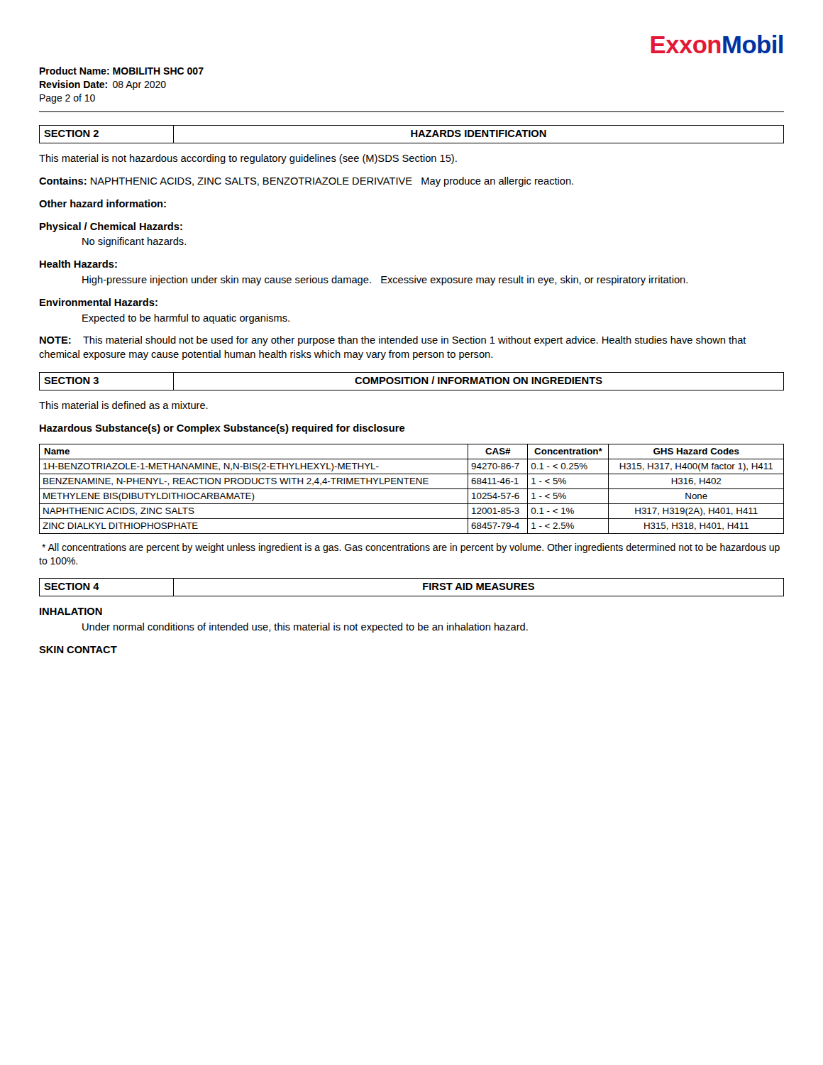Exxon Mobil
| Product Name: | MOBILITH SHC 007 |
| Revision Date: | 08 Apr 2020 |
| Page 2 of 10 |
| SECTION 2 | HAZARDS IDENTIFICATION |
This material is not hazardous according to regulatory guidelines (see (M)SDS Section 15).
Contains: NAPHTHENIC ACIDS, ZINC SALTS, BENZOTRIAZOLE DERIVATIVE May produce an allergic reaction.
Other hazard information:
Physical / Chemical Hazards:
No significant hazards.
Health Hazards:
High-pressure injection under skin may cause serious damage. Excessive exposure may result in eye, skin, or respiratory irritation.
Environmental Hazards:
Expected to be harmful to aquatic organisms.
NOTE: This material should not be used for any other purpose than the intended use in Section 1 without expert advice. Health studies have shown that chemical exposure may cause potential human health risks which may vary from person to person.
| SECTION 3 | COMPOSITION / INFORMATION ON INGREDIENTS |
This material is defined as a mixture.
Hazardous Substance(s) or Complex Substance(s) required for disclosure
| Name | CAS# | Concentration* | GHS Hazard Codes |
| --- | --- | --- | --- |
| 1H-BENZOTRIAZOLE-1-METHANAMINE, N,N-BIS(2-ETHYLHEXYL)-METHYL- | 94270-86-7 | 0.1 - < 0.25% | H315, H317, H400(M factor 1), H411 |
| BENZENAMINE, N-PHENYL-, REACTION PRODUCTS WITH 2,4,4-TRIMETHYLPENTENE | 68411-46-1 | 1 - < 5% | H316, H402 |
| METHYLENE BIS(DIBUTYLDITHIOCARBAMATE) | 10254-57-6 | 1 - < 5% | None |
| NAPHTHENIC ACIDS, ZINC SALTS | 12001-85-3 | 0.1 - < 1% | H317, H319(2A), H401, H411 |
| ZINC DIALKYL DITHIOPHOSPHATE | 68457-79-4 | 1 - < 2.5% | H315, H318, H401, H411 |
* All concentrations are percent by weight unless ingredient is a gas. Gas concentrations are in percent by volume. Other ingredients determined not to be hazardous up to 100%.
| SECTION 4 | FIRST AID MEASURES |
INHALATION
Under normal conditions of intended use, this material is not expected to be an inhalation hazard.
SKIN CONTACT